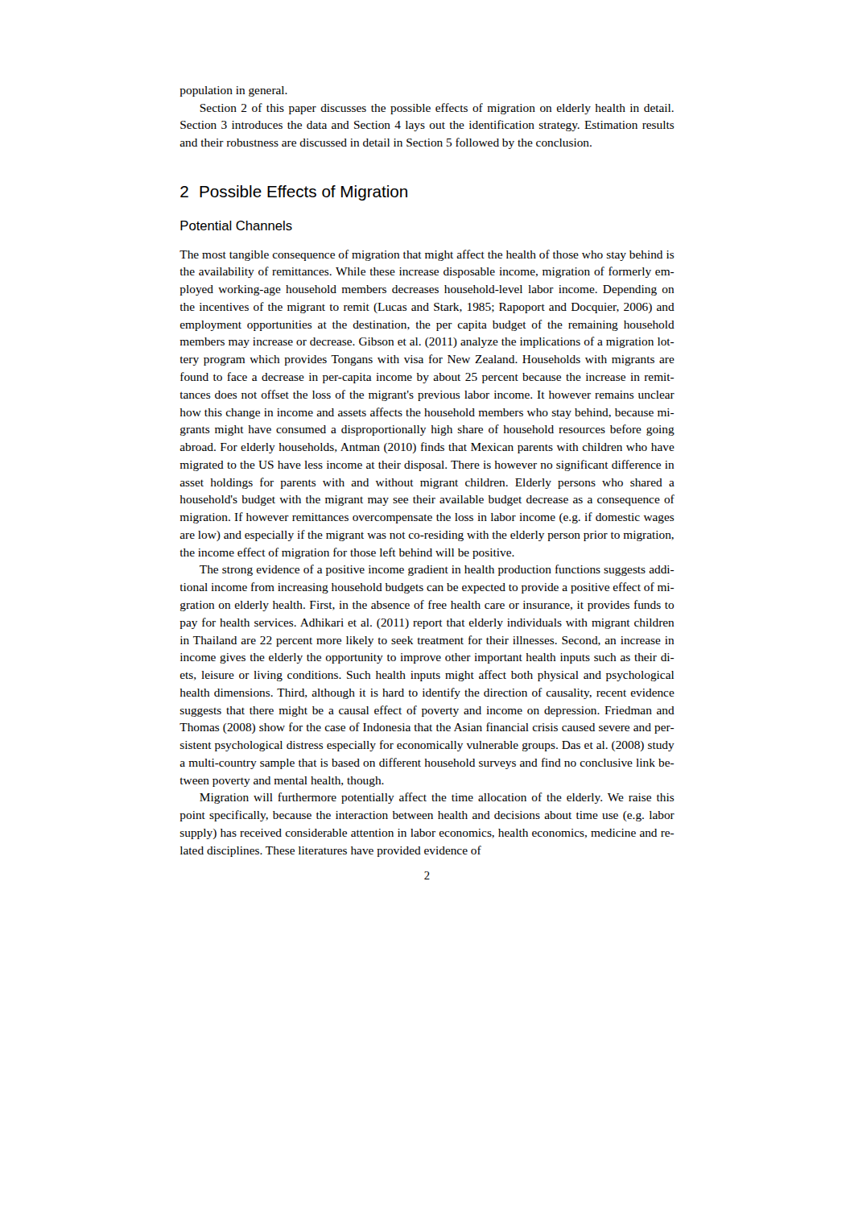population in general.
Section 2 of this paper discusses the possible effects of migration on elderly health in detail. Section 3 introduces the data and Section 4 lays out the identification strategy. Estimation results and their robustness are discussed in detail in Section 5 followed by the conclusion.
2 Possible Effects of Migration
Potential Channels
The most tangible consequence of migration that might affect the health of those who stay behind is the availability of remittances. While these increase disposable income, migration of formerly employed working-age household members decreases household-level labor income. Depending on the incentives of the migrant to remit (Lucas and Stark, 1985; Rapoport and Docquier, 2006) and employment opportunities at the destination, the per capita budget of the remaining household members may increase or decrease. Gibson et al. (2011) analyze the implications of a migration lottery program which provides Tongans with visa for New Zealand. Households with migrants are found to face a decrease in per-capita income by about 25 percent because the increase in remittances does not offset the loss of the migrant's previous labor income. It however remains unclear how this change in income and assets affects the household members who stay behind, because migrants might have consumed a disproportionally high share of household resources before going abroad. For elderly households, Antman (2010) finds that Mexican parents with children who have migrated to the US have less income at their disposal. There is however no significant difference in asset holdings for parents with and without migrant children. Elderly persons who shared a household's budget with the migrant may see their available budget decrease as a consequence of migration. If however remittances overcompensate the loss in labor income (e.g. if domestic wages are low) and especially if the migrant was not co-residing with the elderly person prior to migration, the income effect of migration for those left behind will be positive.
The strong evidence of a positive income gradient in health production functions suggests additional income from increasing household budgets can be expected to provide a positive effect of migration on elderly health. First, in the absence of free health care or insurance, it provides funds to pay for health services. Adhikari et al. (2011) report that elderly individuals with migrant children in Thailand are 22 percent more likely to seek treatment for their illnesses. Second, an increase in income gives the elderly the opportunity to improve other important health inputs such as their diets, leisure or living conditions. Such health inputs might affect both physical and psychological health dimensions. Third, although it is hard to identify the direction of causality, recent evidence suggests that there might be a causal effect of poverty and income on depression. Friedman and Thomas (2008) show for the case of Indonesia that the Asian financial crisis caused severe and persistent psychological distress especially for economically vulnerable groups. Das et al. (2008) study a multi-country sample that is based on different household surveys and find no conclusive link between poverty and mental health, though.
Migration will furthermore potentially affect the time allocation of the elderly. We raise this point specifically, because the interaction between health and decisions about time use (e.g. labor supply) has received considerable attention in labor economics, health economics, medicine and related disciplines. These literatures have provided evidence of
2